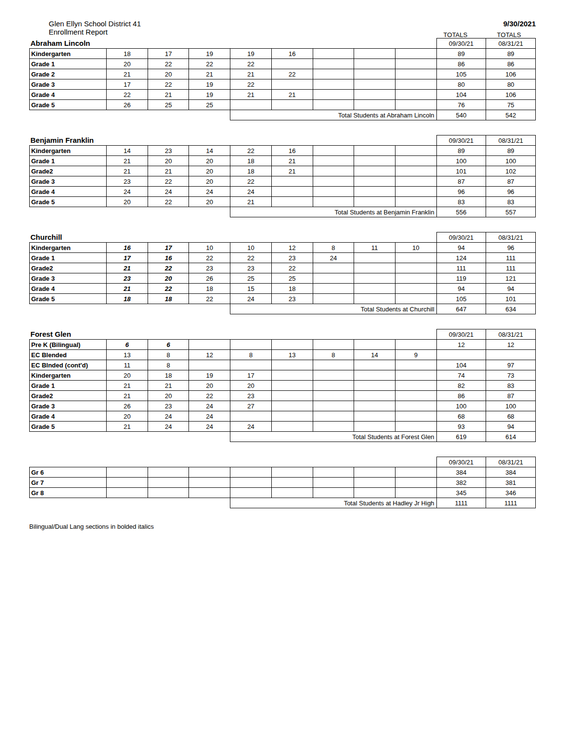Glen Ellyn School District 41
Enrollment Report
9/30/2021
TOTALS TOTALS
| Abraham Lincoln | 09/30/21 | 08/31/21 |
| Kindergarten | 18 | 17 | 19 | 19 | 16 | | | | 89 | 89 |
| Grade 1 | 20 | 22 | 22 | 22 | | | | | 86 | 86 |
| Grade 2 | 21 | 20 | 21 | 21 | 22 | | | | 105 | 106 |
| Grade 3 | 17 | 22 | 19 | 22 | | | | | 80 | 80 |
| Grade 4 | 22 | 21 | 19 | 21 | 21 | | | | 104 | 106 |
| Grade 5 | 26 | 25 | 25 | | | | | | 76 | 75 |
| | Total Students at Abraham Lincoln | 540 | 542 |
| Benjamin Franklin | 09/30/21 | 08/31/21 |
| Kindergarten | 14 | 23 | 14 | 22 | 16 | | | | 89 | 89 |
| Grade 1 | 21 | 20 | 20 | 18 | 21 | | | | 100 | 100 |
| Grade2 | 21 | 21 | 20 | 18 | 21 | | | | 101 | 102 |
| Grade 3 | 23 | 22 | 20 | 22 | | | | | 87 | 87 |
| Grade 4 | 24 | 24 | 24 | 24 | | | | | 96 | 96 |
| Grade 5 | 20 | 22 | 20 | 21 | | | | | 83 | 83 |
| | Total Students at Benjamin Franklin | 556 | 557 |
| Churchill | 09/30/21 | 08/31/21 |
| Kindergarten | 16 | 17 | 10 | 10 | 12 | 8 | 11 | 10 | 94 | 96 |
| Grade 1 | 17 | 16 | 22 | 22 | 23 | 24 | | | 124 | 111 |
| Grade2 | 21 | 22 | 23 | 23 | 22 | | | | 111 | 111 |
| Grade 3 | 23 | 20 | 26 | 25 | 25 | | | | 119 | 121 |
| Grade 4 | 21 | 22 | 18 | 15 | 18 | | | | 94 | 94 |
| Grade 5 | 18 | 18 | 22 | 24 | 23 | | | | 105 | 101 |
| | Total Students at Churchill | 647 | 634 |
| Forest Glen | 09/30/21 | 08/31/21 |
| Pre K (Bilingual) | 6 | 6 | | | | | | | 12 | 12 |
| EC Blended | 13 | 8 | 12 | 8 | 13 | 8 | 14 | 9 | | |
| EC Blnded (cont'd) | 11 | 8 | | | | | | | 104 | 97 |
| Kindergarten | 20 | 18 | 19 | 17 | | | | | 74 | 73 |
| Grade 1 | 21 | 21 | 20 | 20 | | | | | 82 | 83 |
| Grade2 | 21 | 20 | 22 | 23 | | | | | 86 | 87 |
| Grade 3 | 26 | 23 | 24 | 27 | | | | | 100 | 100 |
| Grade 4 | 20 | 24 | 24 | | | | | | 68 | 68 |
| Grade 5 | 21 | 24 | 24 | 24 | | | | | 93 | 94 |
| | Total Students at Forest Glen | 619 | 614 |
| | 09/30/21 | 08/31/21 |
| Gr 6 | | | | | | | | | 384 | 384 |
| Gr 7 | | | | | | | | | 382 | 381 |
| Gr 8 | | | | | | | | | 345 | 346 |
| | Total Students at Hadley Jr High | 1111 | 1111 |
Bilingual/Dual Lang sections in bolded italics